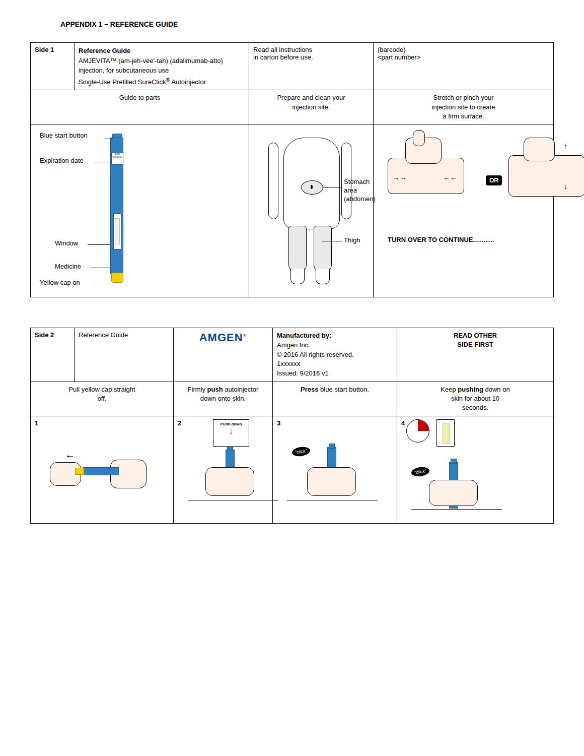APPENDIX 1 – REFERENCE GUIDE
| Side 1 | Reference Guide AMJEVITA™ (am-jeh-vee'-tah) (adalimumab-atto) injection, for subcutaneous use Single-Use Prefilled SureClick ® Autoinjector | Read all instructions in carton before use. | (barcode) <part number> |
| Guide to parts | Prepare and clean your injection site. | Stretch or pinch your injection site to create a firm surface. |
| Blue start button Expiration date Window Medicine Yellow cap on EXP 0000000 | Stomach area (abdomen) Thigh | →→ ←← OR ↑ ↓ TURN OVER TO CONTINUE.……… |
| Side 2 | Reference Guide | AMGEN ® | Manufactured by: Amgen Inc. © 2016 All rights reserved. 1xxxxxx Issued: 9/2016 v1 | READ OTHER SIDE FIRST |
| Pull yellow cap straight off. | Firmly push autoinjector down onto skin. | Press blue start button. | Keep pushing down on skin for about 10 seconds. |
| 1 ← | 2 Push down ↓ | 3 "click" | 4 "click" |